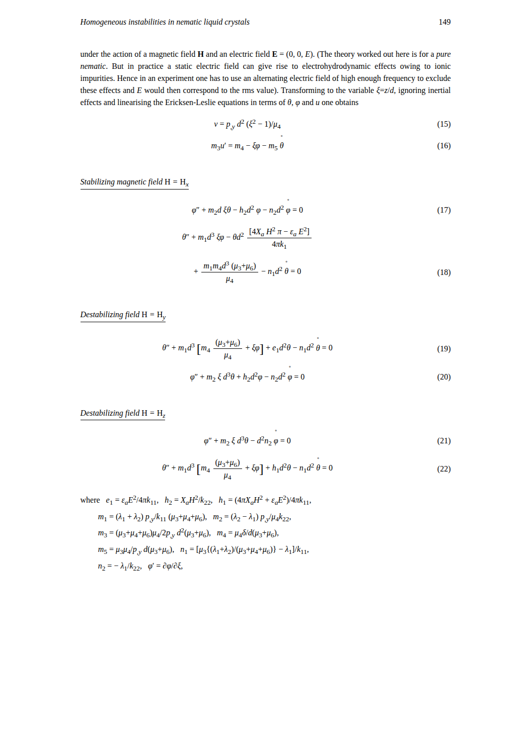Homogeneous instabilities in nematic liquid crystals 149
under the action of a magnetic field H and an electric field E = (0, 0, E). (The theory worked out here is for a pure nematic. But in practice a static electric field can give rise to electrohydrodynamic effects owing to ionic impurities. Hence in an experiment one has to use an alternating electric field of high enough frequency to exclude these effects and E would then correspond to the rms value). Transforming to the variable ξ=z/d, ignoring inertial effects and linearising the Ericksen-Leslie equations in terms of θ, φ and u one obtains
v = p,y d2 (ξ2 − 1)/μ4 (15)
m3u′ = m4 − ξφ − m5 θ (16)
Stabilizing magnetic field H = Hx
φ″ + m2d ξθ − h2d2 φ − n2d2 φ = 0 (17)
θ″ + m1d3 ξφ − θd2 [4Χa H2 π − εa E2] 4πk1
+ m1m4d3 (μ3+μ6) μ4 − n1d2 θ = 0 (18)
Destabilizing field H = Hy
θ″ + m1d3 [m4 (μ3+μ6) μ4 + ξφ] + e1d2θ − n1d2 θ = 0 (19)
φ″ + m2 ξ d3θ + h2d2φ − n2d2 φ = 0 (20)
Destabilizing field H = Hz
φ″ + m2 ξ d3θ − d2n2 φ = 0 (21)
θ″ + m1d3 [m4 (μ3+μ6) μ4 + ξφ] + h1d2θ − n1d2 θ = 0 (22)
where e1 = εaE2/4πk11, h2 = ΧaH2/k22, h1 = (4πΧaH2 + εaE2)/4πk11,
m1 = (λ1 + λ2) p,y/k11 (μ3+μ4+μ6), m2 = (λ2 − λ1) p,y/μ4k22,
m3 = (μ3+μ4+μ6)μ4/2p,y d2(μ3+μ6), m4 = μ4δ/d(μ3+μ6),
m5 = μ3μ4/p,y d(μ3+μ6), n1 = [μ3{(λ1+λ2)/(μ3+μ4+μ6)} − λ1]/k11,
n2 = − λ1/k22, φ′ = ∂φ/∂ξ,